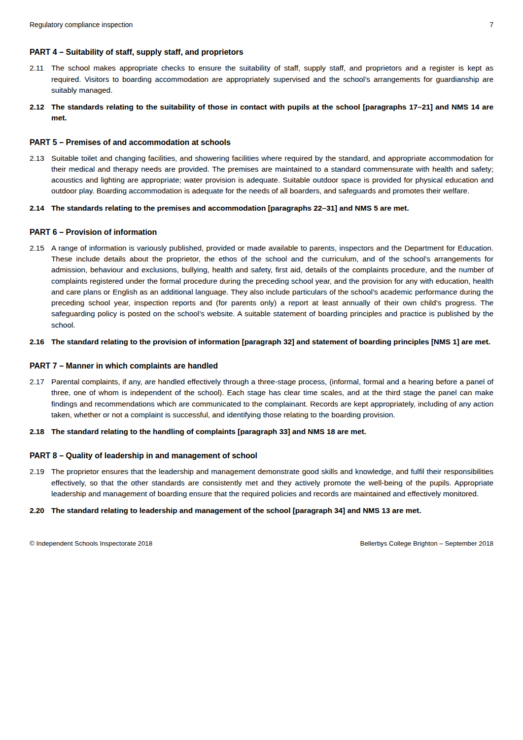Regulatory compliance inspection 7
PART 4 – Suitability of staff, supply staff, and proprietors
2.11
The school makes appropriate checks to ensure the suitability of staff, supply staff, and proprietors and a register is kept as required. Visitors to boarding accommodation are appropriately supervised and the school’s arrangements for guardianship are suitably managed.
2.12
The standards relating to the suitability of those in contact with pupils at the school [paragraphs 17–21] and NMS 14 are met.
PART 5 – Premises of and accommodation at schools
2.13
Suitable toilet and changing facilities, and showering facilities where required by the standard, and appropriate accommodation for their medical and therapy needs are provided. The premises are maintained to a standard commensurate with health and safety; acoustics and lighting are appropriate; water provision is adequate. Suitable outdoor space is provided for physical education and outdoor play. Boarding accommodation is adequate for the needs of all boarders, and safeguards and promotes their welfare.
2.14
The standards relating to the premises and accommodation [paragraphs 22–31] and NMS 5 are met.
PART 6 – Provision of information
2.15
A range of information is variously published, provided or made available to parents, inspectors and the Department for Education. These include details about the proprietor, the ethos of the school and the curriculum, and of the school’s arrangements for admission, behaviour and exclusions, bullying, health and safety, first aid, details of the complaints procedure, and the number of complaints registered under the formal procedure during the preceding school year, and the provision for any with education, health and care plans or English as an additional language. They also include particulars of the school’s academic performance during the preceding school year, inspection reports and (for parents only) a report at least annually of their own child’s progress. The safeguarding policy is posted on the school’s website. A suitable statement of boarding principles and practice is published by the school.
2.16
The standard relating to the provision of information [paragraph 32] and statement of boarding principles [NMS 1] are met.
PART 7 – Manner in which complaints are handled
2.17
Parental complaints, if any, are handled effectively through a three-stage process, (informal, formal and a hearing before a panel of three, one of whom is independent of the school). Each stage has clear time scales, and at the third stage the panel can make findings and recommendations which are communicated to the complainant. Records are kept appropriately, including of any action taken, whether or not a complaint is successful, and identifying those relating to the boarding provision.
2.18
The standard relating to the handling of complaints [paragraph 33] and NMS 18 are met.
PART 8 – Quality of leadership in and management of school
2.19
The proprietor ensures that the leadership and management demonstrate good skills and knowledge, and fulfil their responsibilities effectively, so that the other standards are consistently met and they actively promote the well-being of the pupils. Appropriate leadership and management of boarding ensure that the required policies and records are maintained and effectively monitored.
2.20
The standard relating to leadership and management of the school [paragraph 34] and NMS 13 are met.
© Independent Schools Inspectorate 2018 Bellerbys College Brighton – September 2018